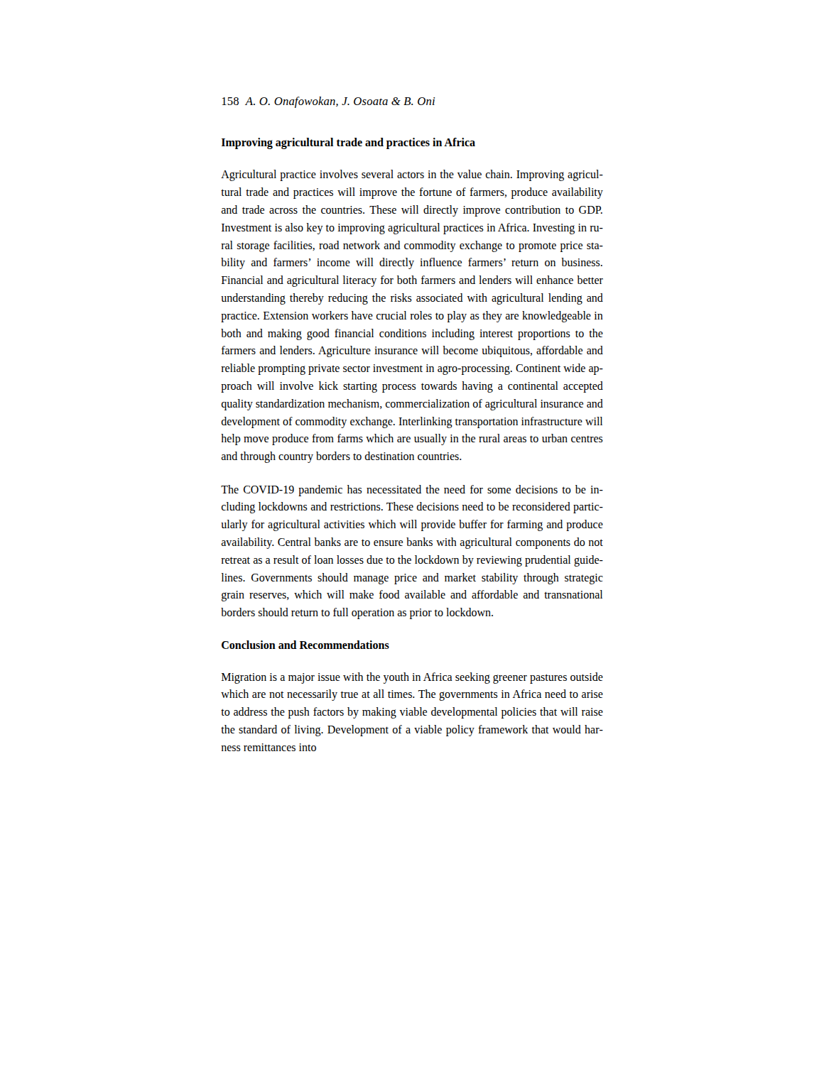158 A. O. Onafowokan, J. Osoata & B. Oni
Improving agricultural trade and practices in Africa
Agricultural practice involves several actors in the value chain. Improving agricultural trade and practices will improve the fortune of farmers, produce availability and trade across the countries. These will directly improve contribution to GDP. Investment is also key to improving agricultural practices in Africa. Investing in rural storage facilities, road network and commodity exchange to promote price stability and farmers’ income will directly influence farmers’ return on business. Financial and agricultural literacy for both farmers and lenders will enhance better understanding thereby reducing the risks associated with agricultural lending and practice. Extension workers have crucial roles to play as they are knowledgeable in both and making good financial conditions including interest proportions to the farmers and lenders. Agriculture insurance will become ubiquitous, affordable and reliable prompting private sector investment in agro-processing. Continent wide approach will involve kick starting process towards having a continental accepted quality standardization mechanism, commercialization of agricultural insurance and development of commodity exchange. Interlinking transportation infrastructure will help move produce from farms which are usually in the rural areas to urban centres and through country borders to destination countries.
The COVID-19 pandemic has necessitated the need for some decisions to be including lockdowns and restrictions. These decisions need to be reconsidered particularly for agricultural activities which will provide buffer for farming and produce availability. Central banks are to ensure banks with agricultural components do not retreat as a result of loan losses due to the lockdown by reviewing prudential guidelines. Governments should manage price and market stability through strategic grain reserves, which will make food available and affordable and transnational borders should return to full operation as prior to lockdown.
Conclusion and Recommendations
Migration is a major issue with the youth in Africa seeking greener pastures outside which are not necessarily true at all times. The governments in Africa need to arise to address the push factors by making viable developmental policies that will raise the standard of living. Development of a viable policy framework that would harness remittances into